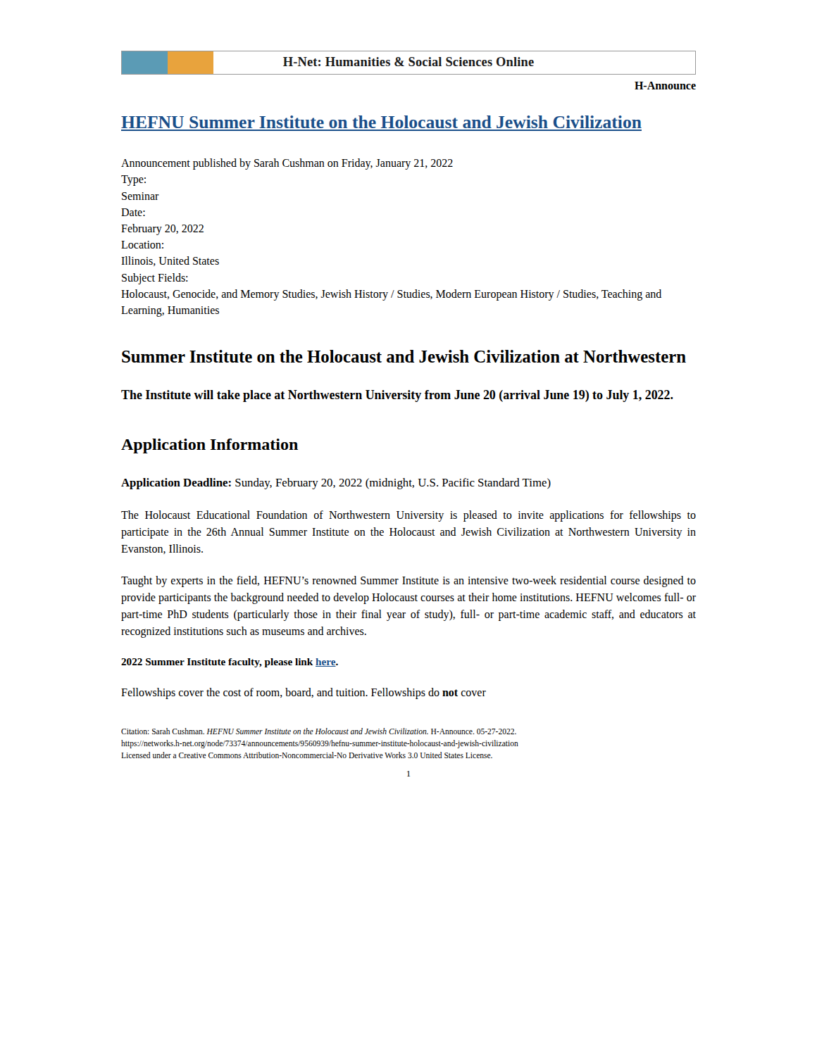H-Net: Humanities & Social Sciences Online
H-Announce
HEFNU Summer Institute on the Holocaust and Jewish Civilization
Announcement published by Sarah Cushman on Friday, January 21, 2022
Type:
Seminar
Date:
February 20, 2022
Location:
Illinois, United States
Subject Fields:
Holocaust, Genocide, and Memory Studies, Jewish History / Studies, Modern European History / Studies, Teaching and Learning, Humanities
Summer Institute on the Holocaust and Jewish Civilization at Northwestern
The Institute will take place at Northwestern University from June 20 (arrival June 19) to July 1, 2022.
Application Information
Application Deadline: Sunday, February 20, 2022 (midnight, U.S. Pacific Standard Time)
The Holocaust Educational Foundation of Northwestern University is pleased to invite applications for fellowships to participate in the 26th Annual Summer Institute on the Holocaust and Jewish Civilization at Northwestern University in Evanston, Illinois.
Taught by experts in the field, HEFNU’s renowned Summer Institute is an intensive two-week residential course designed to provide participants the background needed to develop Holocaust courses at their home institutions. HEFNU welcomes full- or part-time PhD students (particularly those in their final year of study), full- or part-time academic staff, and educators at recognized institutions such as museums and archives.
2022 Summer Institute faculty, please link here.
Fellowships cover the cost of room, board, and tuition. Fellowships do not cover
Citation: Sarah Cushman. HEFNU Summer Institute on the Holocaust and Jewish Civilization. H-Announce. 05-27-2022.
https://networks.h-net.org/node/73374/announcements/9560939/hefnu-summer-institute-holocaust-and-jewish-civilization
Licensed under a Creative Commons Attribution-Noncommercial-No Derivative Works 3.0 United States License.
1